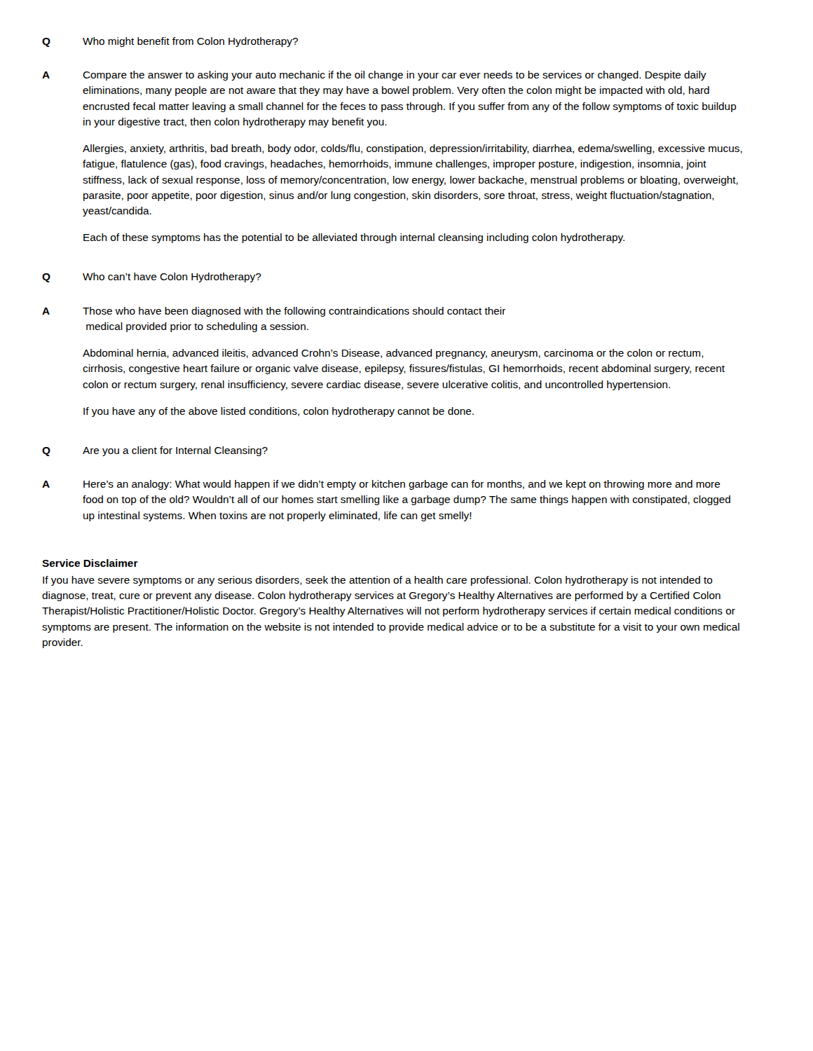Q
Who might benefit from Colon Hydrotherapy?
A
Compare the answer to asking your auto mechanic if the oil change in your car ever needs to be services or changed. Despite daily eliminations, many people are not aware that they may have a bowel problem. Very often the colon might be impacted with old, hard encrusted fecal matter leaving a small channel for the feces to pass through. If you suffer from any of the follow symptoms of toxic buildup in your digestive tract, then colon hydrotherapy may benefit you.
Allergies, anxiety, arthritis, bad breath, body odor, colds/flu, constipation, depression/irritability, diarrhea, edema/swelling, excessive mucus, fatigue, flatulence (gas), food cravings, headaches, hemorrhoids, immune challenges, improper posture, indigestion, insomnia, joint stiffness, lack of sexual response, loss of memory/concentration, low energy, lower backache, menstrual problems or bloating, overweight, parasite, poor appetite, poor digestion, sinus and/or lung congestion, skin disorders, sore throat, stress, weight fluctuation/stagnation, yeast/candida.
Each of these symptoms has the potential to be alleviated through internal cleansing including colon hydrotherapy.
Q
Who can’t have Colon Hydrotherapy?
A
Those who have been diagnosed with the following contraindications should contact their
medical provided prior to scheduling a session.
Abdominal hernia, advanced ileitis, advanced Crohn’s Disease, advanced pregnancy, aneurysm, carcinoma or the colon or rectum, cirrhosis, congestive heart failure or organic valve disease, epilepsy, fissures/fistulas, GI hemorrhoids, recent abdominal surgery, recent colon or rectum surgery, renal insufficiency, severe cardiac disease, severe ulcerative colitis, and uncontrolled hypertension.
If you have any of the above listed conditions, colon hydrotherapy cannot be done.
Q
Are you a client for Internal Cleansing?
A
Here’s an analogy: What would happen if we didn’t empty or kitchen garbage can for months, and we kept on throwing more and more food on top of the old? Wouldn’t all of our homes start smelling like a garbage dump? The same things happen with constipated, clogged up intestinal systems. When toxins are not properly eliminated, life can get smelly!
Service Disclaimer
If you have severe symptoms or any serious disorders, seek the attention of a health care professional. Colon hydrotherapy is not intended to diagnose, treat, cure or prevent any disease. Colon hydrotherapy services at Gregory’s Healthy Alternatives are performed by a Certified Colon Therapist/Holistic Practitioner/Holistic Doctor. Gregory’s Healthy Alternatives will not perform hydrotherapy services if certain medical conditions or symptoms are present. The information on the website is not intended to provide medical advice or to be a substitute for a visit to your own medical provider.